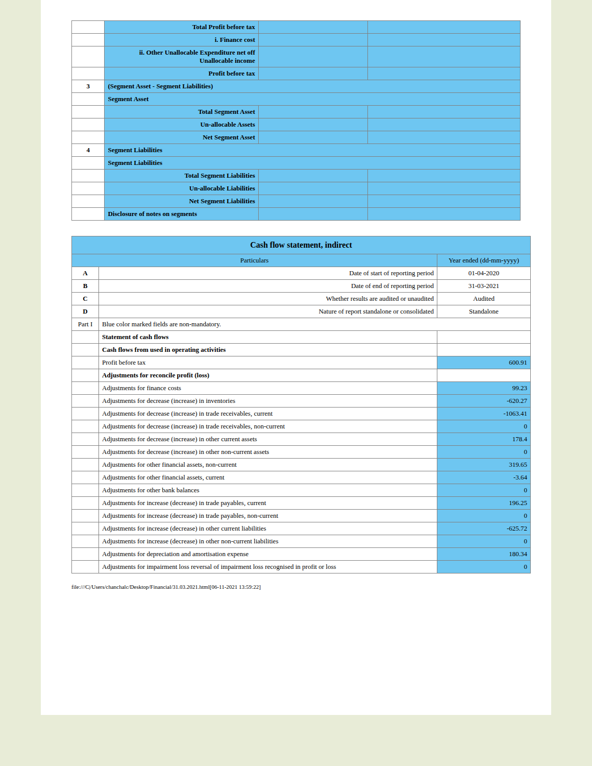| | Total Profit before tax | | |
| | i. Finance cost | | |
| | ii. Other Unallocable Expenditure net off Unallocable income | | |
| | Profit before tax | | |
| 3 | (Segment Asset - Segment Liabilities) |
| | Segment Asset |
| | Total Segment Asset | | |
| | Un-allocable Assets | | |
| | Net Segment Asset | | |
| 4 | Segment Liabilities |
| | Segment Liabilities |
| | Total Segment Liabilities | | |
| | Un-allocable Liabilities | | |
| | Net Segment Liabilities | | |
| | Disclosure of notes on segments | | |
| Cash flow statement, indirect |
| Particulars | Year ended (dd-mm-yyyy) |
| A | Date of start of reporting period | 01-04-2020 |
| B | Date of end of reporting period | 31-03-2021 |
| C | Whether results are audited or unaudited | Audited |
| D | Nature of report standalone or consolidated | Standalone |
| Part I | Blue color marked fields are non-mandatory. |
| | Statement of cash flows | |
| | Cash flows from used in operating activities | |
| | Profit before tax | 600.91 |
| | Adjustments for reconcile profit (loss) | |
| | Adjustments for finance costs | 99.23 |
| | Adjustments for decrease (increase) in inventories | -620.27 |
| | Adjustments for decrease (increase) in trade receivables, current | -1063.41 |
| | Adjustments for decrease (increase) in trade receivables, non-current | 0 |
| | Adjustments for decrease (increase) in other current assets | 178.4 |
| | Adjustments for decrease (increase) in other non-current assets | 0 |
| | Adjustments for other financial assets, non-current | 319.65 |
| | Adjustments for other financial assets, current | -3.64 |
| | Adjustments for other bank balances | 0 |
| | Adjustments for increase (decrease) in trade payables, current | 196.25 |
| | Adjustments for increase (decrease) in trade payables, non-current | 0 |
| | Adjustments for increase (decrease) in other current liabilities | -625.72 |
| | Adjustments for increase (decrease) in other non-current liabilities | 0 |
| | Adjustments for depreciation and amortisation expense | 180.34 |
| | Adjustments for impairment loss reversal of impairment loss recognised in profit or loss | 0 |
file:///C|/Users/chanchalc/Desktop/Financial/31.03.2021.html[06-11-2021 13:59:22]